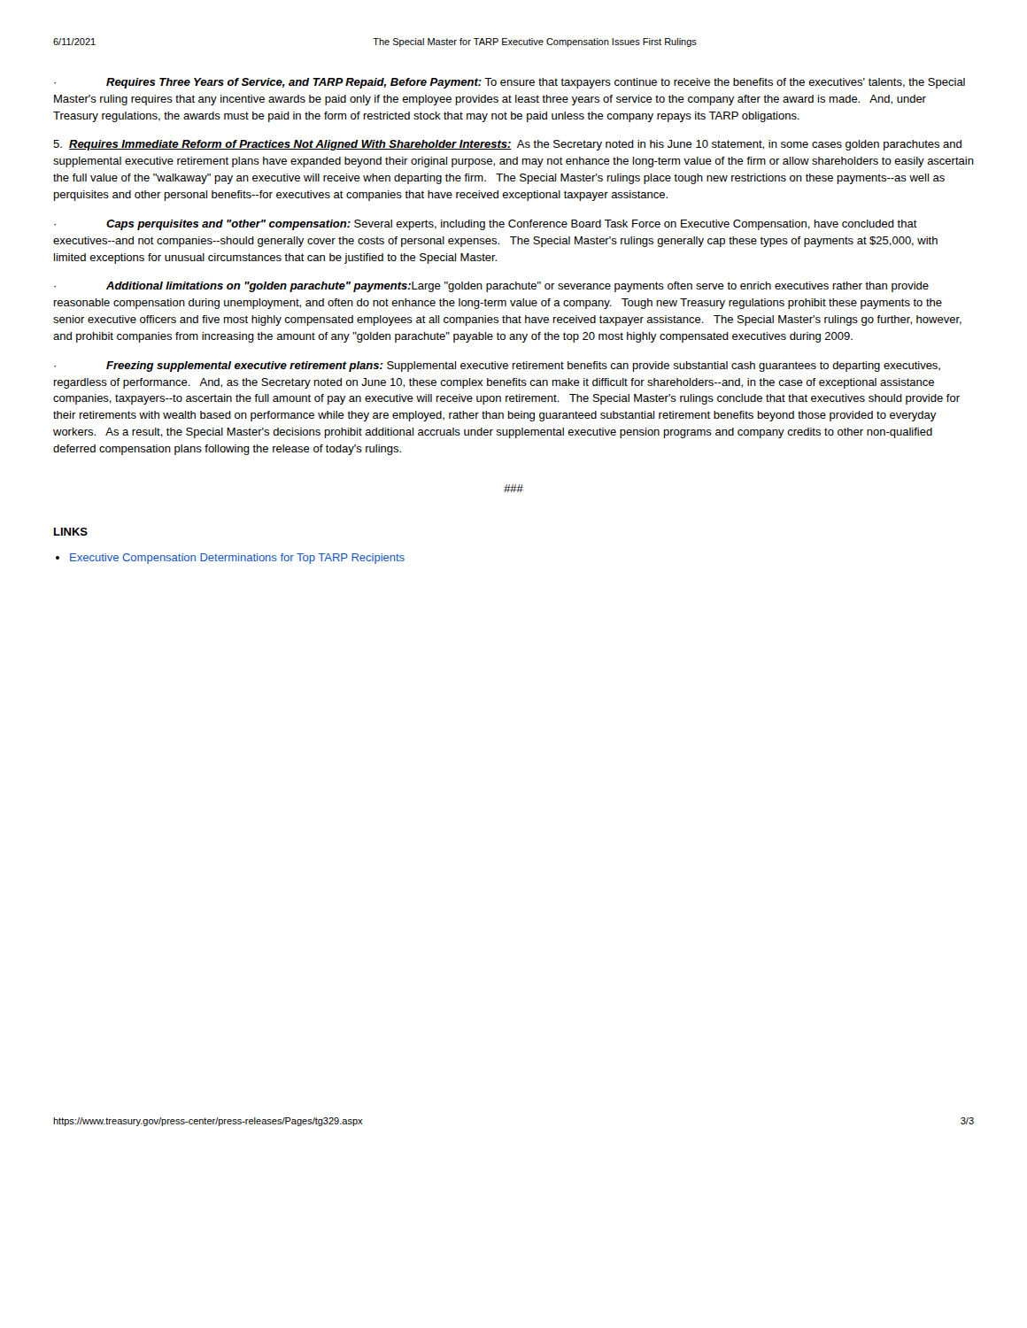6/11/2021 The Special Master for TARP Executive Compensation Issues First Rulings
·Requires Three Years of Service, and TARP Repaid, Before Payment: To ensure that taxpayers continue to receive the benefits of the executives' talents, the Special Master's ruling requires that any incentive awards be paid only if the employee provides at least three years of service to the company after the award is made. And, under Treasury regulations, the awards must be paid in the form of restricted stock that may not be paid unless the company repays its TARP obligations.
5. Requires Immediate Reform of Practices Not Aligned With Shareholder Interests: As the Secretary noted in his June 10 statement, in some cases golden parachutes and supplemental executive retirement plans have expanded beyond their original purpose, and may not enhance the long-term value of the firm or allow shareholders to easily ascertain the full value of the "walkaway" pay an executive will receive when departing the firm. The Special Master's rulings place tough new restrictions on these payments--as well as perquisites and other personal benefits--for executives at companies that have received exceptional taxpayer assistance.
·Caps perquisites and "other" compensation: Several experts, including the Conference Board Task Force on Executive Compensation, have concluded that executives--and not companies--should generally cover the costs of personal expenses. The Special Master's rulings generally cap these types of payments at $25,000, with limited exceptions for unusual circumstances that can be justified to the Special Master.
·Additional limitations on "golden parachute" payments: Large "golden parachute" or severance payments often serve to enrich executives rather than provide reasonable compensation during unemployment, and often do not enhance the long-term value of a company. Tough new Treasury regulations prohibit these payments to the senior executive officers and five most highly compensated employees at all companies that have received taxpayer assistance. The Special Master's rulings go further, however, and prohibit companies from increasing the amount of any "golden parachute" payable to any of the top 20 most highly compensated executives during 2009.
·Freezing supplemental executive retirement plans: Supplemental executive retirement benefits can provide substantial cash guarantees to departing executives, regardless of performance. And, as the Secretary noted on June 10, these complex benefits can make it difficult for shareholders--and, in the case of exceptional assistance companies, taxpayers--to ascertain the full amount of pay an executive will receive upon retirement. The Special Master's rulings conclude that that executives should provide for their retirements with wealth based on performance while they are employed, rather than being guaranteed substantial retirement benefits beyond those provided to everyday workers. As a result, the Special Master's decisions prohibit additional accruals under supplemental executive pension programs and company credits to other non-qualified deferred compensation plans following the release of today's rulings.
###
LINKS
Executive Compensation Determinations for Top TARP Recipients
https://www.treasury.gov/press-center/press-releases/Pages/tg329.aspx 3/3